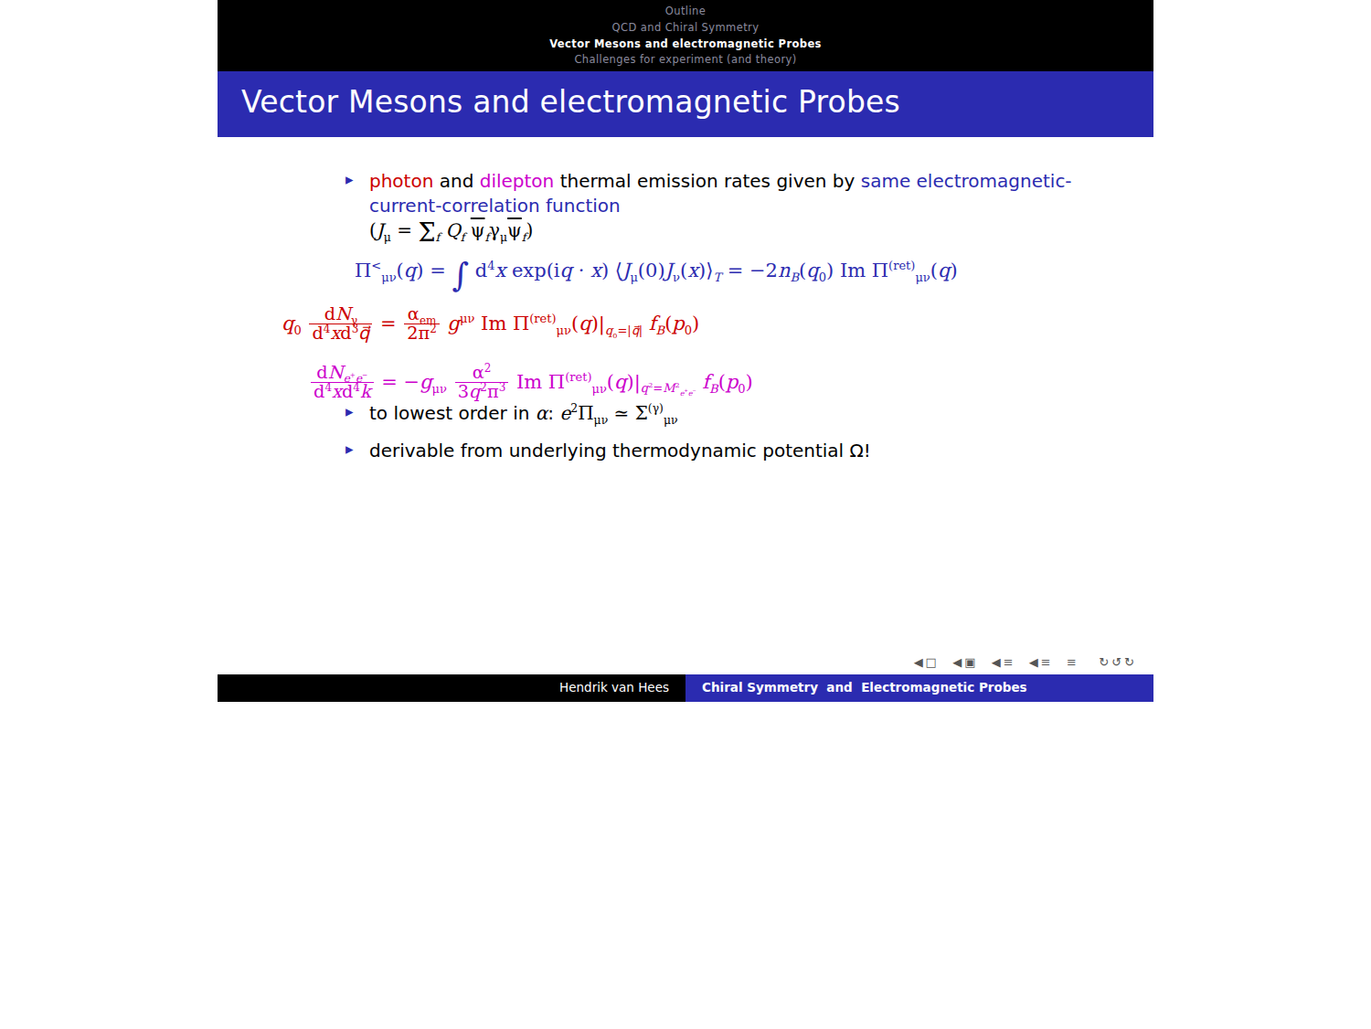Outline
QCD and Chiral Symmetry
Vector Mesons and electromagnetic Probes
Challenges for experiment (and theory)
Vector Mesons and electromagnetic Probes
photon and dilepton thermal emission rates given by same electromagnetic-current-correlation function
(Jμ = Σf Qf ψfγμψf)
Π<μν(q) = ∫ d4x exp(iq · x) ⟨Jμ(0)Jν(x)⟩T = −2nB(q0) Im Π(ret)μν(q)
q0 dNγ d4xd3q⃗ = αem 2π2 gμν Im Π(ret)μν(q)|q0=|q⃗| fB(p0)
dNe+e− d4xd4k = −gμν α2 3q2π3 Im Π(ret)μν(q)|q2=M2e+e− fB(p0)
to lowest order in α: e2Πμν ≃ Σ(γ)μν
derivable from underlying thermodynamic potential Ω!
◀□ ◀▣ ◀≡ ◀≡ ≡ ↻↺↻
Hendrik van Hees
Chiral Symmetry and Electromagnetic Probes